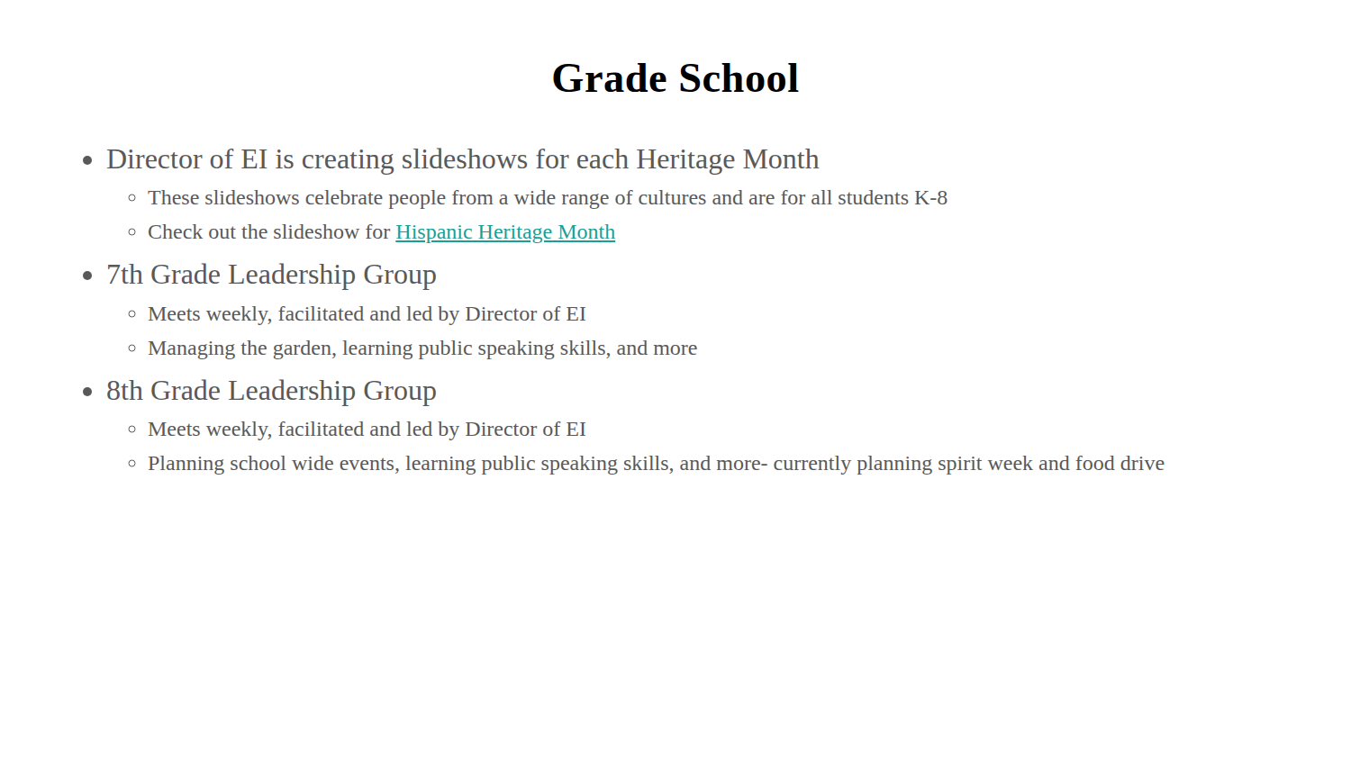Grade School
Director of EI is creating slideshows for each Heritage Month
These slideshows celebrate people from a wide range of cultures and are for all students K-8
Check out the slideshow for Hispanic Heritage Month
7th Grade Leadership Group
Meets weekly, facilitated and led by Director of EI
Managing the garden, learning public speaking skills, and more
8th Grade Leadership Group
Meets weekly, facilitated and led by Director of EI
Planning school wide events, learning public speaking skills, and more- currently planning spirit week and food drive